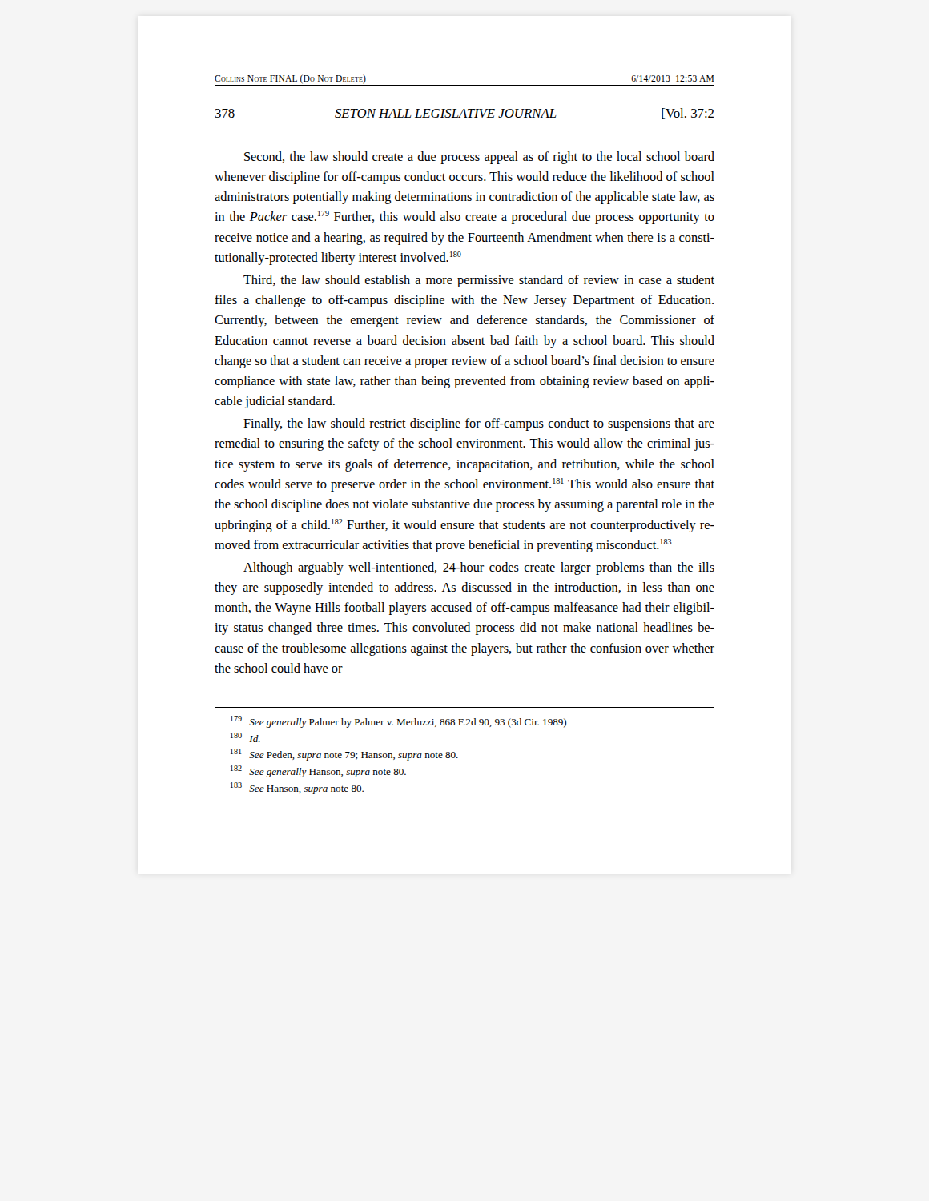Collins Note FINAL (Do Not Delete) 6/14/2013 12:53 AM
378 SETON HALL LEGISLATIVE JOURNAL [Vol. 37:2
Second, the law should create a due process appeal as of right to the local school board whenever discipline for off-campus conduct occurs. This would reduce the likelihood of school administrators potentially making determinations in contradiction of the applicable state law, as in the Packer case.179 Further, this would also create a procedural due process opportunity to receive notice and a hearing, as required by the Fourteenth Amendment when there is a constitutionally-protected liberty interest involved.180
Third, the law should establish a more permissive standard of review in case a student files a challenge to off-campus discipline with the New Jersey Department of Education. Currently, between the emergent review and deference standards, the Commissioner of Education cannot reverse a board decision absent bad faith by a school board. This should change so that a student can receive a proper review of a school board’s final decision to ensure compliance with state law, rather than being prevented from obtaining review based on applicable judicial standard.
Finally, the law should restrict discipline for off-campus conduct to suspensions that are remedial to ensuring the safety of the school environment. This would allow the criminal justice system to serve its goals of deterrence, incapacitation, and retribution, while the school codes would serve to preserve order in the school environment.181 This would also ensure that the school discipline does not violate substantive due process by assuming a parental role in the upbringing of a child.182 Further, it would ensure that students are not counterproductively removed from extracurricular activities that prove beneficial in preventing misconduct.183
Although arguably well-intentioned, 24-hour codes create larger problems than the ills they are supposedly intended to address. As discussed in the introduction, in less than one month, the Wayne Hills football players accused of off-campus malfeasance had their eligibility status changed three times. This convoluted process did not make national headlines because of the troublesome allegations against the players, but rather the confusion over whether the school could have or
179 See generally Palmer by Palmer v. Merluzzi, 868 F.2d 90, 93 (3d Cir. 1989)
180 Id.
181 See Peden, supra note 79; Hanson, supra note 80.
182 See generally Hanson, supra note 80.
183 See Hanson, supra note 80.